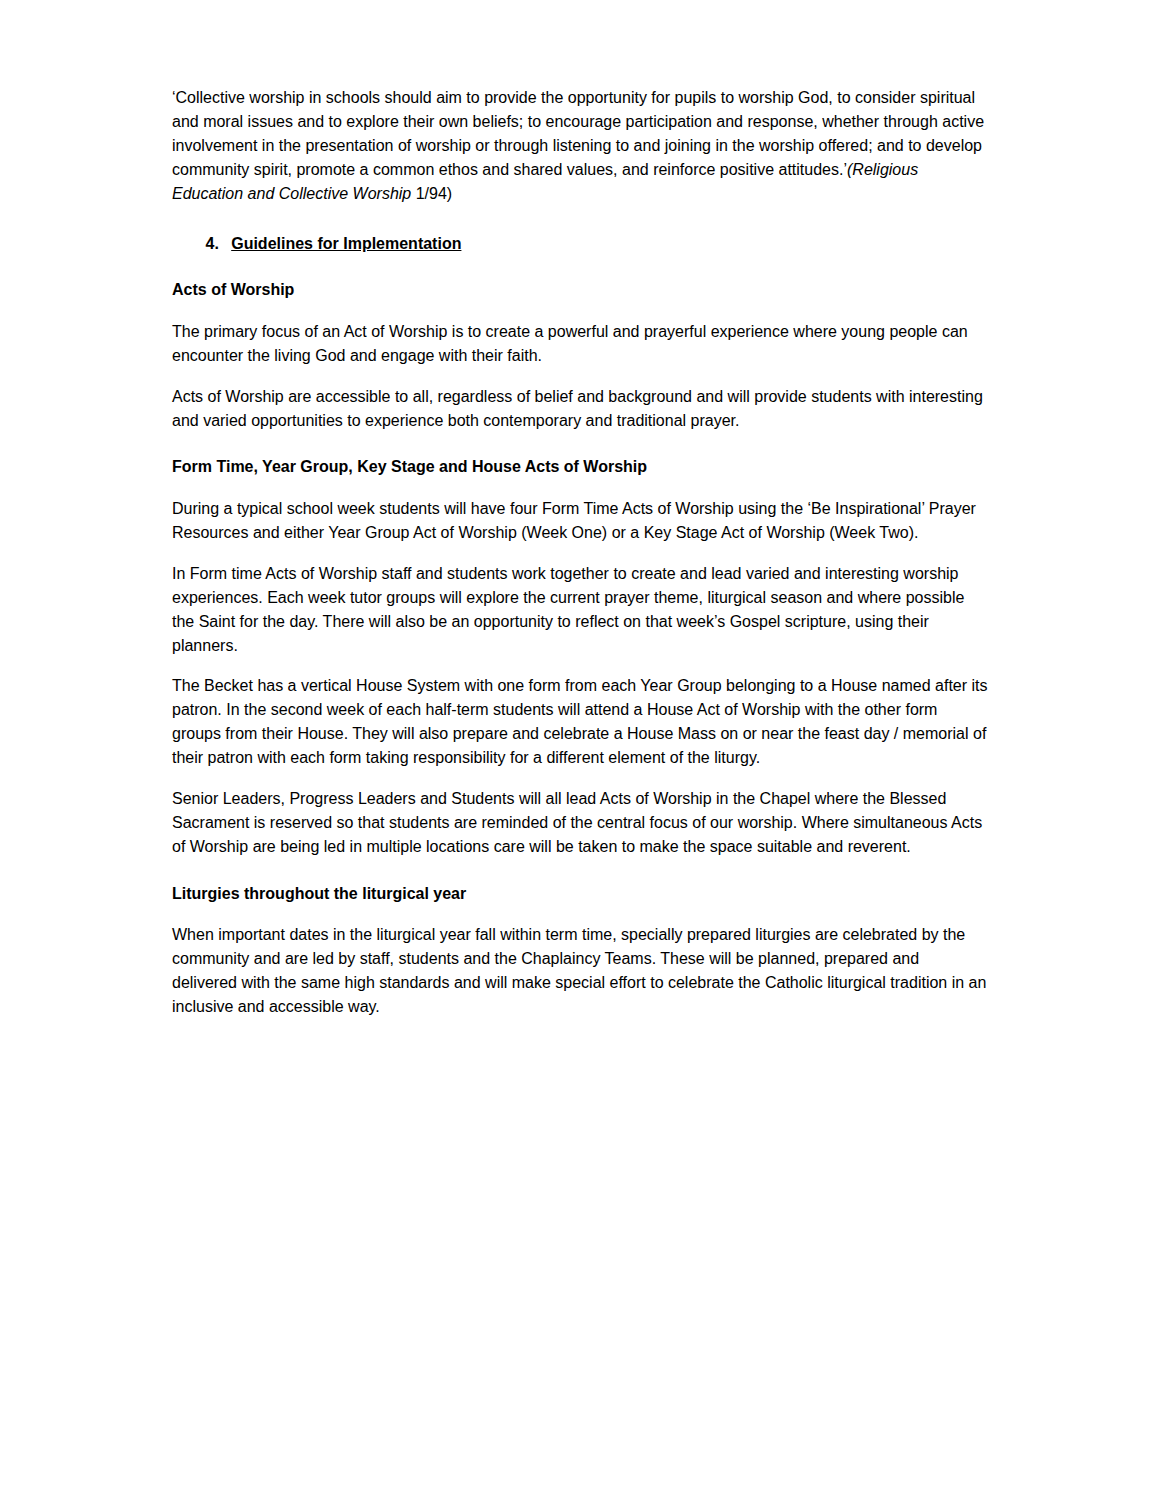‘Collective worship in schools should aim to provide the opportunity for pupils to worship God, to consider spiritual and moral issues and to explore their own beliefs; to encourage participation and response, whether through active involvement in the presentation of worship or through listening to and joining in the worship offered; and to develop community spirit, promote a common ethos and shared values, and reinforce positive attitudes.’(Religious Education and Collective Worship 1/94)
4. Guidelines for Implementation
Acts of Worship
The primary focus of an Act of Worship is to create a powerful and prayerful experience where young people can encounter the living God and engage with their faith.
Acts of Worship are accessible to all, regardless of belief and background and will provide students with interesting and varied opportunities to experience both contemporary and traditional prayer.
Form Time, Year Group, Key Stage and House Acts of Worship
During a typical school week students will have four Form Time Acts of Worship using the ‘Be Inspirational’ Prayer Resources and either Year Group Act of Worship (Week One) or a Key Stage Act of Worship (Week Two).
In Form time Acts of Worship staff and students work together to create and lead varied and interesting worship experiences. Each week tutor groups will explore the current prayer theme, liturgical season and where possible the Saint for the day. There will also be an opportunity to reflect on that week’s Gospel scripture, using their planners.
The Becket has a vertical House System with one form from each Year Group belonging to a House named after its patron. In the second week of each half-term students will attend a House Act of Worship with the other form groups from their House. They will also prepare and celebrate a House Mass on or near the feast day / memorial of their patron with each form taking responsibility for a different element of the liturgy.
Senior Leaders, Progress Leaders and Students will all lead Acts of Worship in the Chapel where the Blessed Sacrament is reserved so that students are reminded of the central focus of our worship. Where simultaneous Acts of Worship are being led in multiple locations care will be taken to make the space suitable and reverent.
Liturgies throughout the liturgical year
When important dates in the liturgical year fall within term time, specially prepared liturgies are celebrated by the community and are led by staff, students and the Chaplaincy Teams. These will be planned, prepared and delivered with the same high standards and will make special effort to celebrate the Catholic liturgical tradition in an inclusive and accessible way.